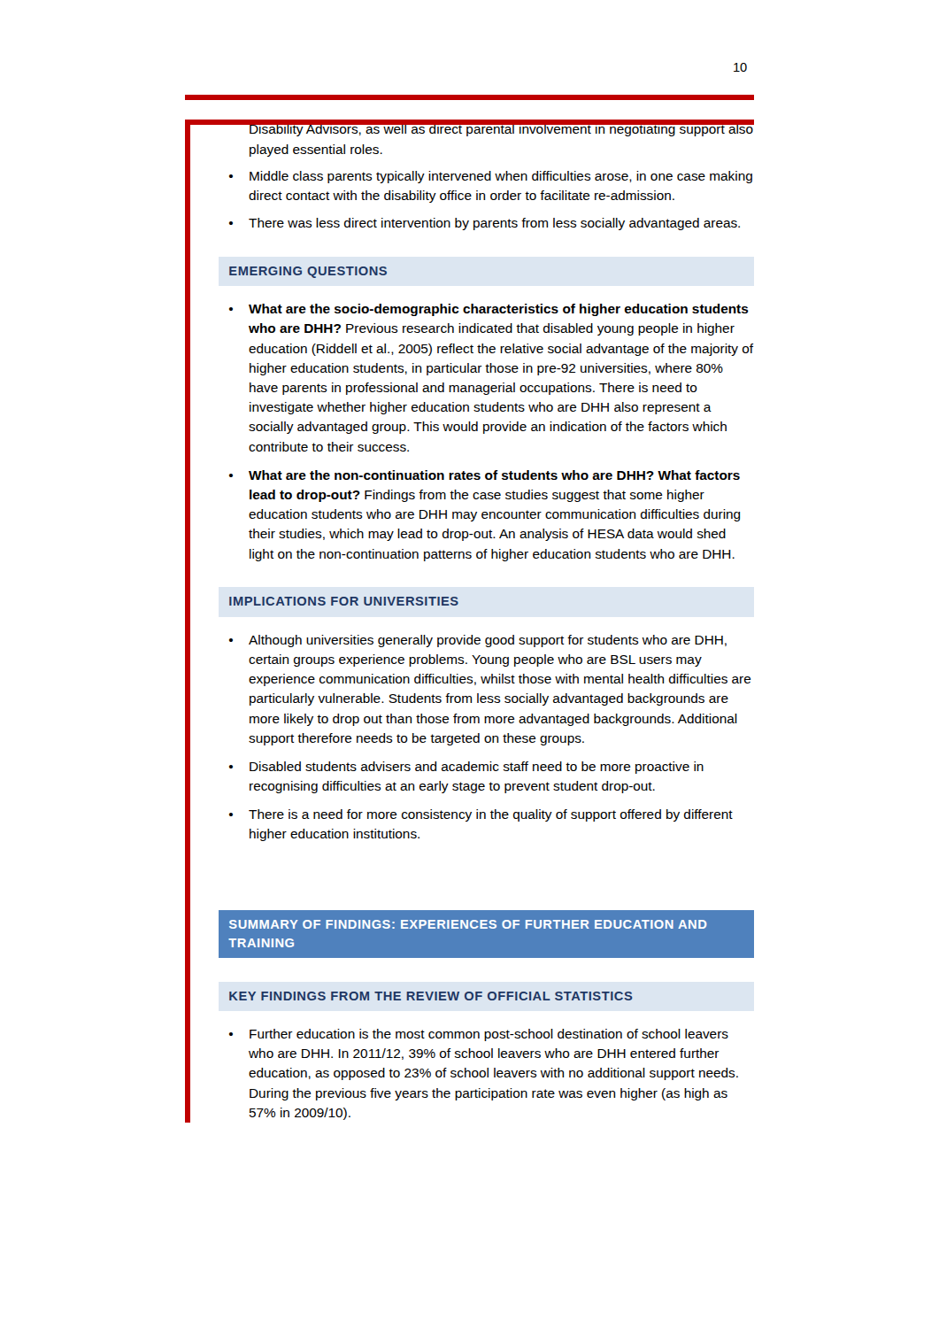10
Disability Advisors, as well as direct parental involvement in negotiating support also played essential roles.
Middle class parents typically intervened when difficulties arose, in one case making direct contact with the disability office in order to facilitate re-admission.
There was less direct intervention by parents from less socially advantaged areas.
Emerging Questions
What are the socio-demographic characteristics of higher education students who are DHH? Previous research indicated that disabled young people in higher education (Riddell et al., 2005) reflect the relative social advantage of the majority of higher education students, in particular those in pre-92 universities, where 80% have parents in professional and managerial occupations. There is need to investigate whether higher education students who are DHH also represent a socially advantaged group. This would provide an indication of the factors which contribute to their success.
What are the non-continuation rates of students who are DHH? What factors lead to drop-out? Findings from the case studies suggest that some higher education students who are DHH may encounter communication difficulties during their studies, which may lead to drop-out. An analysis of HESA data would shed light on the non-continuation patterns of higher education students who are DHH.
Implications for Universities
Although universities generally provide good support for students who are DHH, certain groups experience problems. Young people who are BSL users may experience communication difficulties, whilst those with mental health difficulties are particularly vulnerable. Students from less socially advantaged backgrounds are more likely to drop out than those from more advantaged backgrounds. Additional support therefore needs to be targeted on these groups.
Disabled students advisers and academic staff need to be more proactive in recognising difficulties at an early stage to prevent student drop-out.
There is a need for more consistency in the quality of support offered by different higher education institutions.
Summary of Findings: Experiences of Further Education and Training
Key Findings from the Review of Official Statistics
Further education is the most common post-school destination of school leavers who are DHH. In 2011/12, 39% of school leavers who are DHH entered further education, as opposed to 23% of school leavers with no additional support needs. During the previous five years the participation rate was even higher (as high as 57% in 2009/10).